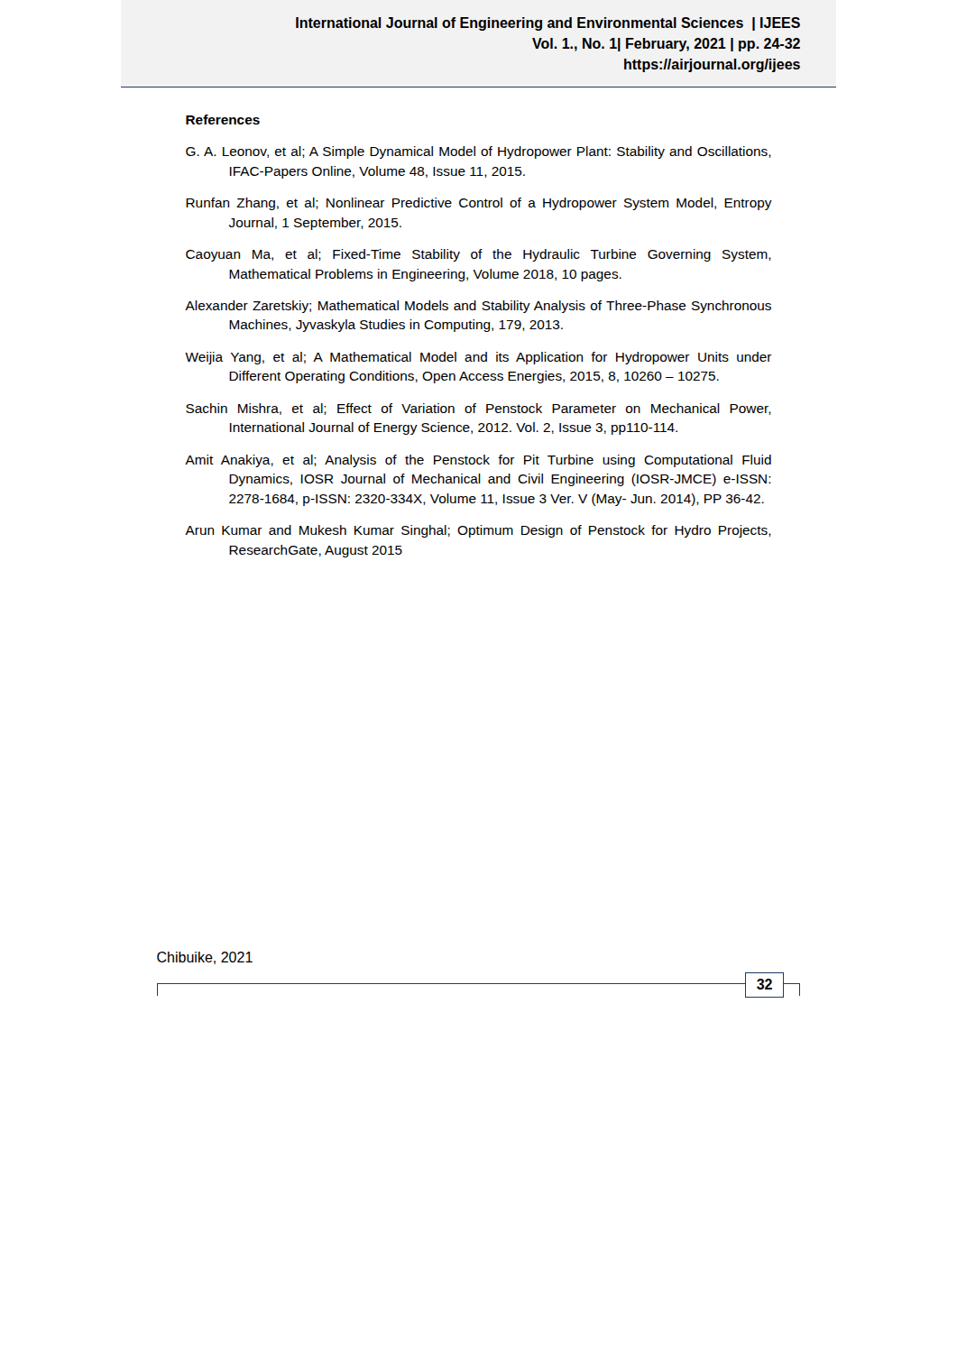International Journal of Engineering and Environmental Sciences | IJEES
Vol. 1., No. 1| February, 2021 | pp. 24-32
https://airjournal.org/ijees
References
G. A. Leonov, et al; A Simple Dynamical Model of Hydropower Plant: Stability and Oscillations, IFAC-Papers Online, Volume 48, Issue 11, 2015.
Runfan Zhang, et al; Nonlinear Predictive Control of a Hydropower System Model, Entropy Journal, 1 September, 2015.
Caoyuan Ma, et al; Fixed-Time Stability of the Hydraulic Turbine Governing System, Mathematical Problems in Engineering, Volume 2018, 10 pages.
Alexander Zaretskiy; Mathematical Models and Stability Analysis of Three-Phase Synchronous Machines, Jyvaskyla Studies in Computing, 179, 2013.
Weijia Yang, et al; A Mathematical Model and its Application for Hydropower Units under Different Operating Conditions, Open Access Energies, 2015, 8, 10260 – 10275.
Sachin Mishra, et al; Effect of Variation of Penstock Parameter on Mechanical Power, International Journal of Energy Science, 2012. Vol. 2, Issue 3, pp110-114.
Amit Anakiya, et al; Analysis of the Penstock for Pit Turbine using Computational Fluid Dynamics, IOSR Journal of Mechanical and Civil Engineering (IOSR-JMCE) e-ISSN: 2278-1684, p-ISSN: 2320-334X, Volume 11, Issue 3 Ver. V (May- Jun. 2014), PP 36-42.
Arun Kumar and Mukesh Kumar Singhal; Optimum Design of Penstock for Hydro Projects, ResearchGate, August 2015
Chibuike, 2021
32